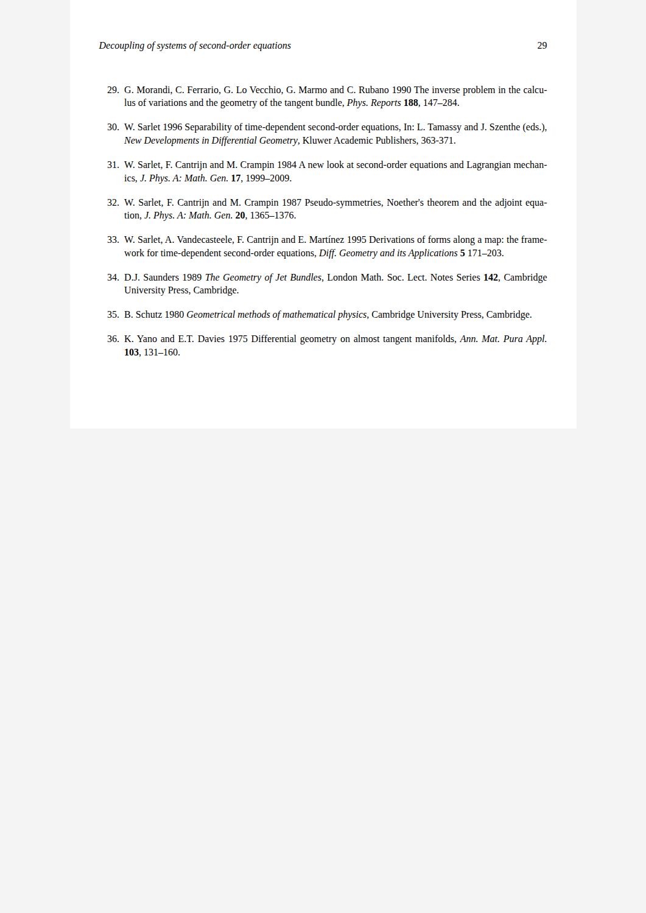Decoupling of systems of second-order equations 29
29. G. Morandi, C. Ferrario, G. Lo Vecchio, G. Marmo and C. Rubano 1990 The inverse problem in the calculus of variations and the geometry of the tangent bundle, Phys. Reports 188, 147–284.
30. W. Sarlet 1996 Separability of time-dependent second-order equations, In: L. Tamassy and J. Szenthe (eds.), New Developments in Differential Geometry, Kluwer Academic Publishers, 363-371.
31. W. Sarlet, F. Cantrijn and M. Crampin 1984 A new look at second-order equations and Lagrangian mechanics, J. Phys. A: Math. Gen. 17, 1999–2009.
32. W. Sarlet, F. Cantrijn and M. Crampin 1987 Pseudo-symmetries, Noether's theorem and the adjoint equation, J. Phys. A: Math. Gen. 20, 1365–1376.
33. W. Sarlet, A. Vandecasteele, F. Cantrijn and E. Martínez 1995 Derivations of forms along a map: the framework for time-dependent second-order equations, Diff. Geometry and its Applications 5 171–203.
34. D.J. Saunders 1989 The Geometry of Jet Bundles, London Math. Soc. Lect. Notes Series 142, Cambridge University Press, Cambridge.
35. B. Schutz 1980 Geometrical methods of mathematical physics, Cambridge University Press, Cambridge.
36. K. Yano and E.T. Davies 1975 Differential geometry on almost tangent manifolds, Ann. Mat. Pura Appl. 103, 131–160.